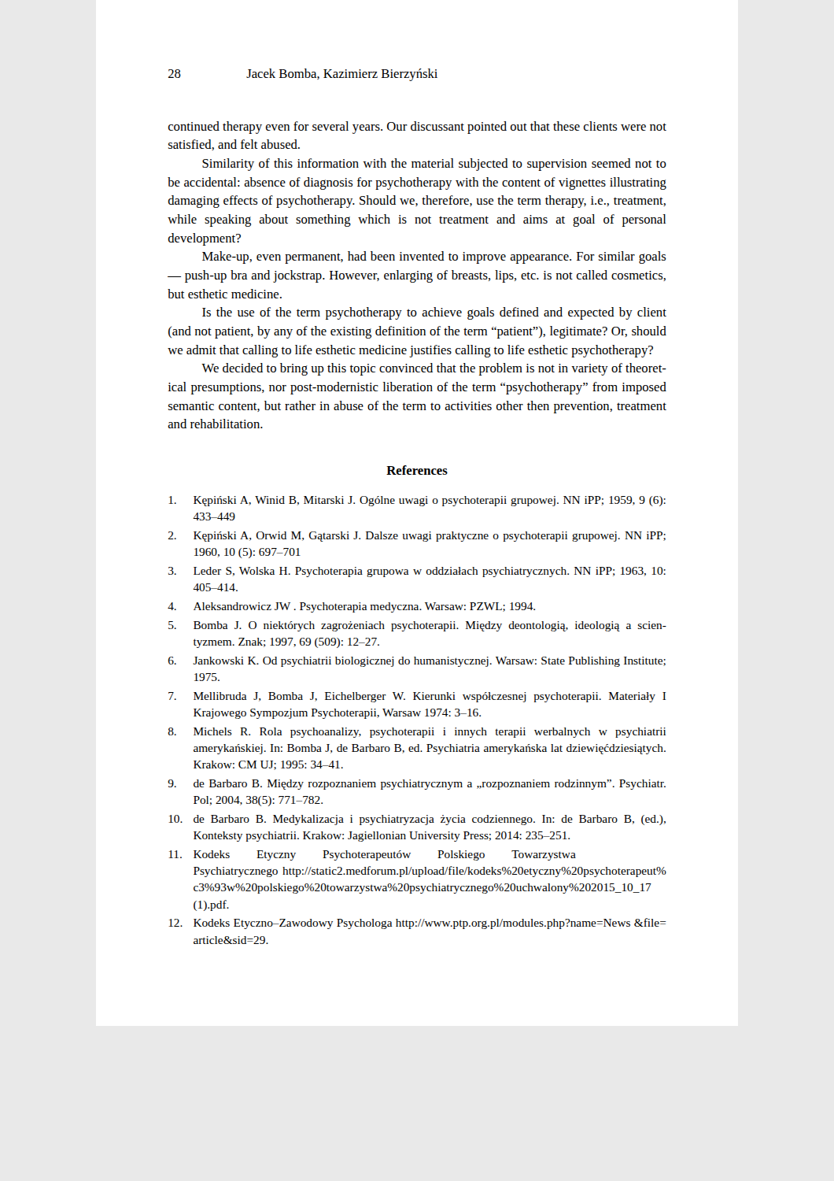28 Jacek Bomba, Kazimierz Bierzyński
continued therapy even for several years. Our discussant pointed out that these clients were not satisfied, and felt abused.
Similarity of this information with the material subjected to supervision seemed not to be accidental: absence of diagnosis for psychotherapy with the content of vignettes illustrating damaging effects of psychotherapy. Should we, therefore, use the term therapy, i.e., treatment, while speaking about something which is not treatment and aims at goal of personal development?
Make-up, even permanent, had been invented to improve appearance. For similar goals — push-up bra and jockstrap. However, enlarging of breasts, lips, etc. is not called cosmetics, but esthetic medicine.
Is the use of the term psychotherapy to achieve goals defined and expected by client (and not patient, by any of the existing definition of the term “patient”), legitimate? Or, should we admit that calling to life esthetic medicine justifies calling to life esthetic psychotherapy?
We decided to bring up this topic convinced that the problem is not in variety of theoretical presumptions, nor post-modernistic liberation of the term “psychotherapy” from imposed semantic content, but rather in abuse of the term to activities other then prevention, treatment and rehabilitation.
References
1. Kępiński A, Winid B, Mitarski J. Ogólne uwagi o psychoterapii grupowej. NN iPP; 1959, 9 (6): 433–449
2. Kępiński A, Orwid M, Gątarski J. Dalsze uwagi praktyczne o psychoterapii grupowej. NN iPP; 1960, 10 (5): 697–701
3. Leder S, Wolska H. Psychoterapia grupowa w oddziałach psychiatrycznych. NN iPP; 1963, 10: 405–414.
4. Aleksandrowicz JW . Psychoterapia medyczna. Warsaw: PZWL; 1994.
5. Bomba J. O niektórych zagrożeniach psychoterapii. Między deontologią, ideologią a scientyzmem. Znak; 1997, 69 (509): 12–27.
6. Jankowski K. Od psychiatrii biologicznej do humanistycznej. Warsaw: State Publishing Institute; 1975.
7. Mellibruda J, Bomba J, Eichelberger W. Kierunki współczesnej psychoterapii. Materiały I Krajowego Sympozjum Psychoterapii, Warsaw 1974: 3–16.
8. Michels R. Rola psychoanalizy, psychoterapii i innych terapii werbalnych w psychiatrii amerykańskiej. In: Bomba J, de Barbaro B, ed. Psychiatria amerykańska lat dziewięćdziesiątych. Krakow: CM UJ; 1995: 34–41.
9. de Barbaro B. Między rozpoznaniem psychiatrycznym a „rozpoznaniem rodzinnym”. Psychiatr. Pol; 2004, 38(5): 771–782.
10. de Barbaro B. Medykalizacja i psychiatryzacja życia codziennego. In: de Barbaro B, (ed.), Konteksty psychiatrii. Krakow: Jagiellonian University Press; 2014: 235–251.
11. Kodeks Etyczny Psychoterapeutów Polskiego Towarzystwa Psychiatrycznego http://static2.medforum.pl/upload/file/kodeks%20etyczny%20psychoterapeut%c3%93w%20polskiego%20towarzystwa%20psychiatrycznego%20uchwalony%202015_10_17(1).pdf.
12. Kodeks Etyczno–Zawodowy Psychologa http://www.ptp.org.pl/modules.php?name=News &file=article&sid=29.